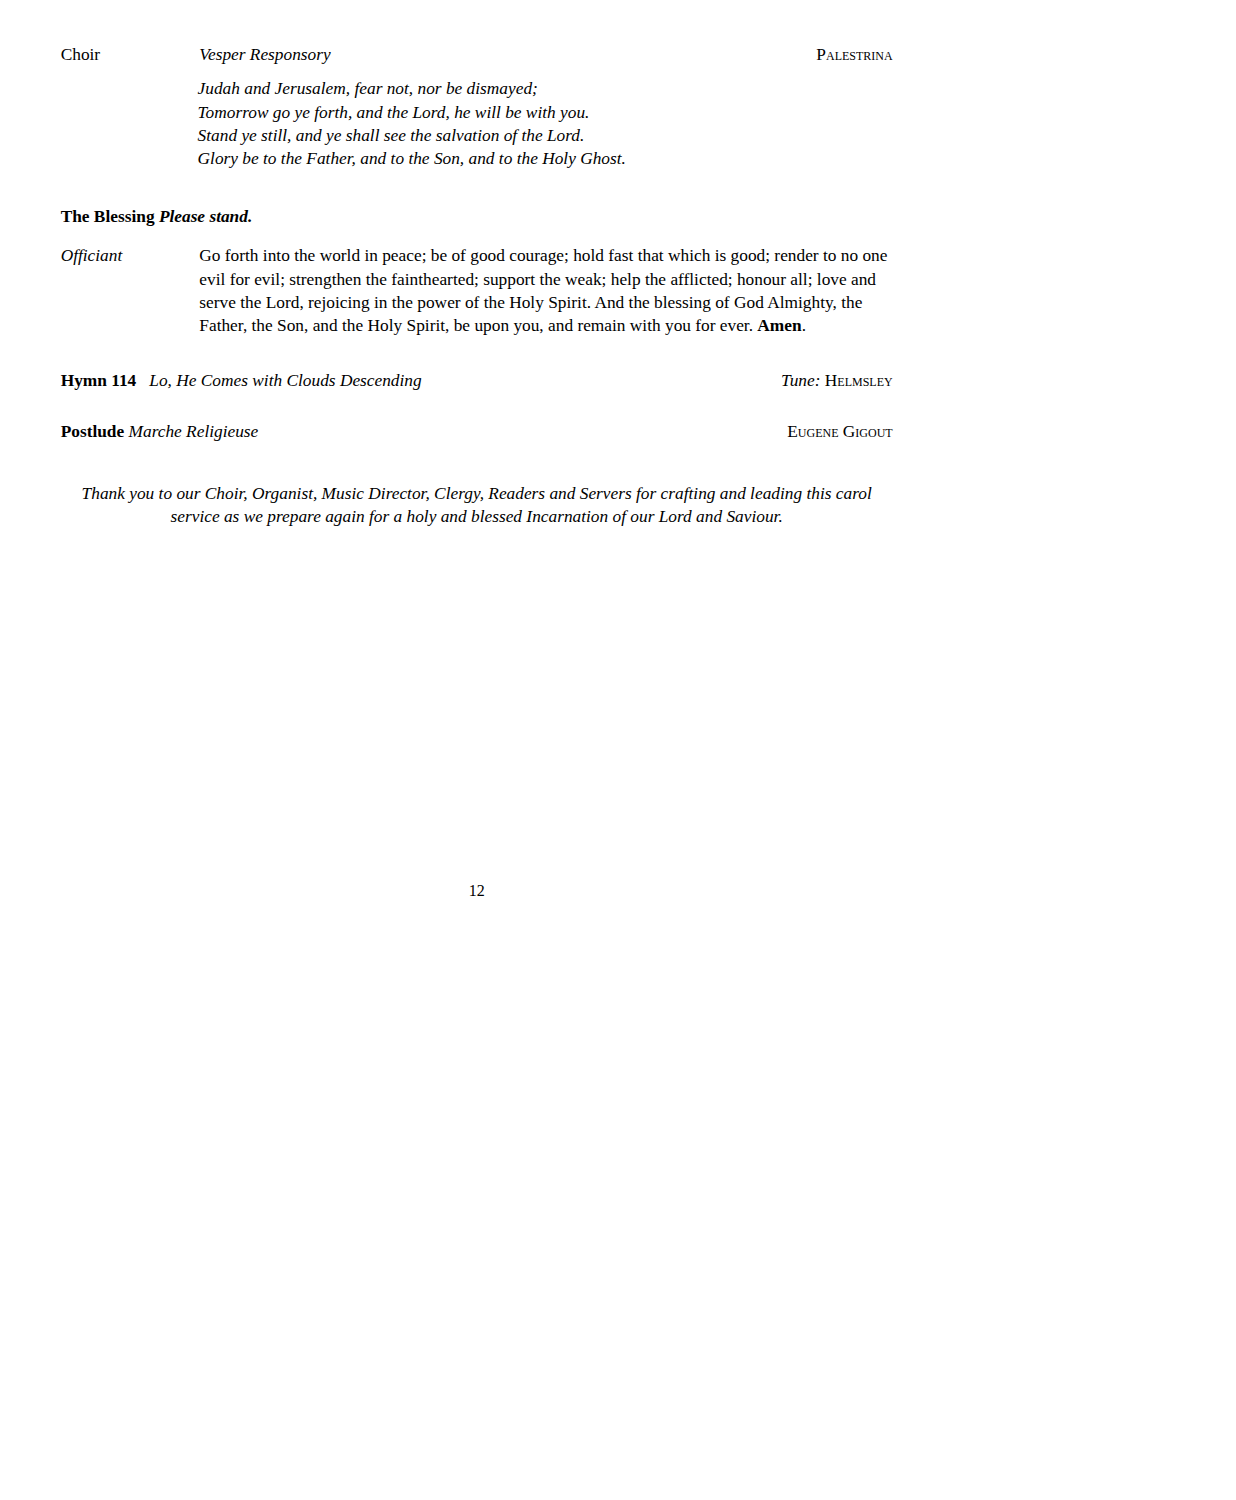Choir
Vesper Responsory
Palestrina
Judah and Jerusalem, fear not, nor be dismayed;
Tomorrow go ye forth, and the Lord, he will be with you.
Stand ye still, and ye shall see the salvation of the Lord.
Glory be to the Father, and to the Son, and to the Holy Ghost.
The Blessing Please stand.
Officiant
Go forth into the world in peace; be of good courage; hold fast that which is good; render to no one evil for evil; strengthen the fainthearted; support the weak; help the afflicted; honour all; love and serve the Lord, rejoicing in the power of the Holy Spirit. And the blessing of God Almighty, the Father, the Son, and the Holy Spirit, be upon you, and remain with you for ever. Amen.
Hymn 114 Lo, He Comes with Clouds Descending
Tune: Helmsley
Postlude Marche Religieuse
Eugene Gigout
Thank you to our Choir, Organist, Music Director, Clergy, Readers and Servers for crafting and leading this carol service as we prepare again for a holy and blessed Incarnation of our Lord and Saviour.
12